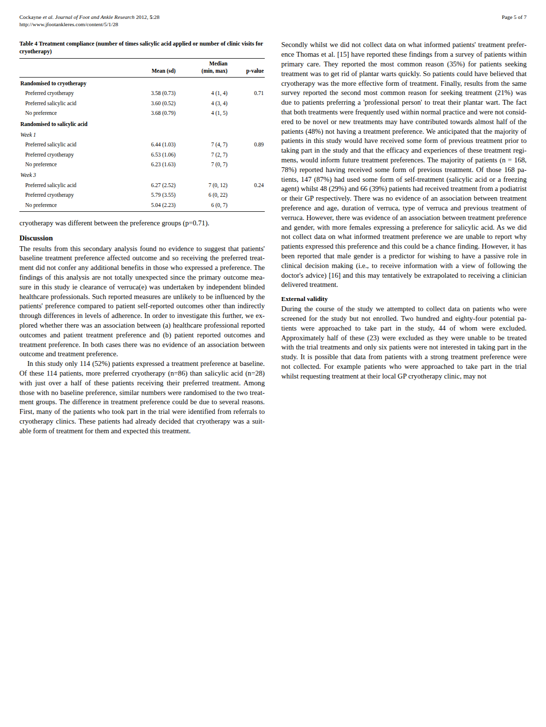Cockayne et al. Journal of Foot and Ankle Research 2012, 5:28
http://www.jfootankleres.com/content/5/1/28
Page 5 of 7
Table 4 Treatment compliance (number of times salicylic acid applied or number of clinic visits for cryotherapy)
| | Mean (sd) | Median (min, max) | p-value |
| --- | --- | --- | --- |
| Randomised to cryotherapy |
| Preferred cryotherapy | 3.58 (0.73) | 4 (1, 4) | 0.71 |
| Preferred salicylic acid | 3.60 (0.52) | 4 (3, 4) | |
| No preference | 3.68 (0.79) | 4 (1, 5) | |
| Randomised to salicylic acid |
| Week 1 |
| Preferred salicylic acid | 6.44 (1.03) | 7 (4, 7) | 0.89 |
| Preferred cryotherapy | 6.53 (1.06) | 7 (2, 7) | |
| No preference | 6.23 (1.63) | 7 (0, 7) | |
| Week 3 |
| Preferred salicylic acid | 6.27 (2.52) | 7 (0, 12) | 0.24 |
| Preferred cryotherapy | 5.79 (3.55) | 6 (0, 22) | |
| No preference | 5.04 (2.23) | 6 (0, 7) | |
cryotherapy was different between the preference groups (p=0.71).
Discussion
The results from this secondary analysis found no evidence to suggest that patients' baseline treatment preference affected outcome and so receiving the preferred treatment did not confer any additional benefits in those who expressed a preference. The findings of this analysis are not totally unexpected since the primary outcome measure in this study ie clearance of verruca(e) was undertaken by independent blinded healthcare professionals. Such reported measures are unlikely to be influenced by the patients' preference compared to patient self-reported outcomes other than indirectly through differences in levels of adherence. In order to investigate this further, we explored whether there was an association between (a) healthcare professional reported outcomes and patient treatment preference and (b) patient reported outcomes and treatment preference. In both cases there was no evidence of an association between outcome and treatment preference.
In this study only 114 (52%) patients expressed a treatment preference at baseline. Of these 114 patients, more preferred cryotherapy (n=86) than salicylic acid (n=28) with just over a half of these patients receiving their preferred treatment. Among those with no baseline preference, similar numbers were randomised to the two treatment groups. The difference in treatment preference could be due to several reasons. First, many of the patients who took part in the trial were identified from referrals to cryotherapy clinics. These patients had already decided that cryotherapy was a suitable form of treatment for them and expected this treatment.
Secondly whilst we did not collect data on what informed patients' treatment preference Thomas et al. [15] have reported these findings from a survey of patients within primary care. They reported the most common reason (35%) for patients seeking treatment was to get rid of plantar warts quickly. So patients could have believed that cryotherapy was the more effective form of treatment. Finally, results from the same survey reported the second most common reason for seeking treatment (21%) was due to patients preferring a 'professional person' to treat their plantar wart. The fact that both treatments were frequently used within normal practice and were not considered to be novel or new treatments may have contributed towards almost half of the patients (48%) not having a treatment preference. We anticipated that the majority of patients in this study would have received some form of previous treatment prior to taking part in the study and that the efficacy and experiences of these treatment regimens, would inform future treatment preferences. The majority of patients (n = 168, 78%) reported having received some form of previous treatment. Of those 168 patients, 147 (87%) had used some form of self-treatment (salicylic acid or a freezing agent) whilst 48 (29%) and 66 (39%) patients had received treatment from a podiatrist or their GP respectively. There was no evidence of an association between treatment preference and age, duration of verruca, type of verruca and previous treatment of verruca. However, there was evidence of an association between treatment preference and gender, with more females expressing a preference for salicylic acid. As we did not collect data on what informed treatment preference we are unable to report why patients expressed this preference and this could be a chance finding. However, it has been reported that male gender is a predictor for wishing to have a passive role in clinical decision making (i.e., to receive information with a view of following the doctor's advice) [16] and this may tentatively be extrapolated to receiving a clinician delivered treatment.
External validity
During the course of the study we attempted to collect data on patients who were screened for the study but not enrolled. Two hundred and eighty-four potential patients were approached to take part in the study, 44 of whom were excluded. Approximately half of these (23) were excluded as they were unable to be treated with the trial treatments and only six patients were not interested in taking part in the study. It is possible that data from patients with a strong treatment preference were not collected. For example patients who were approached to take part in the trial whilst requesting treatment at their local GP cryotherapy clinic, may not